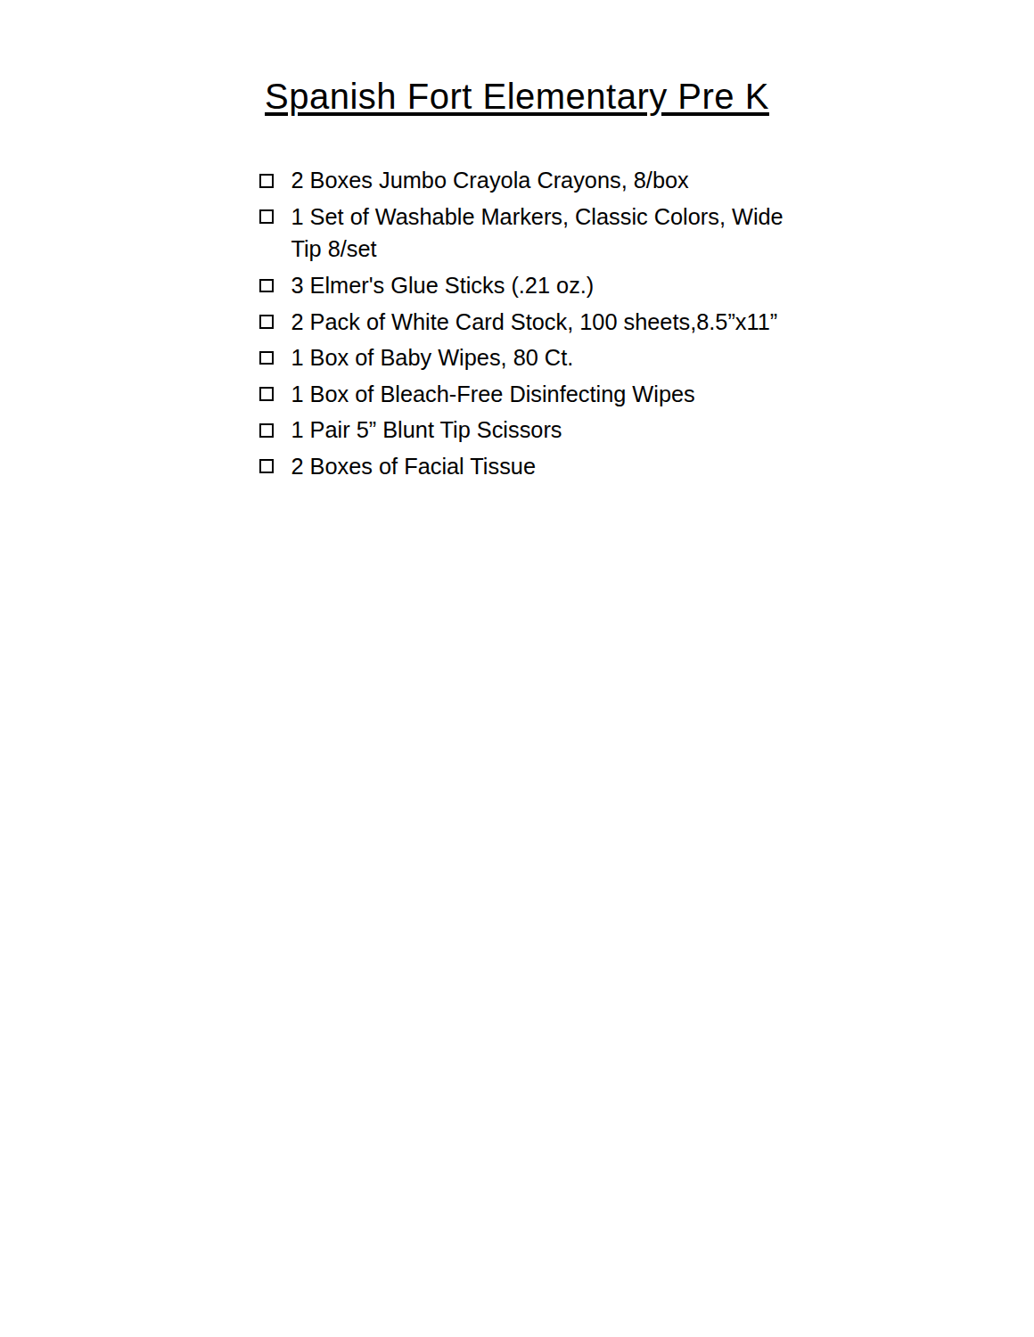Spanish Fort Elementary Pre K
2 Boxes Jumbo Crayola Crayons, 8/box
1 Set of Washable Markers, Classic Colors, Wide Tip 8/set
3 Elmer's Glue Sticks (.21 oz.)
2 Pack of White Card Stock, 100 sheets,8.5”x11”
1 Box of Baby Wipes, 80 Ct.
1 Box of Bleach-Free Disinfecting Wipes
1 Pair 5” Blunt Tip Scissors
2 Boxes of Facial Tissue